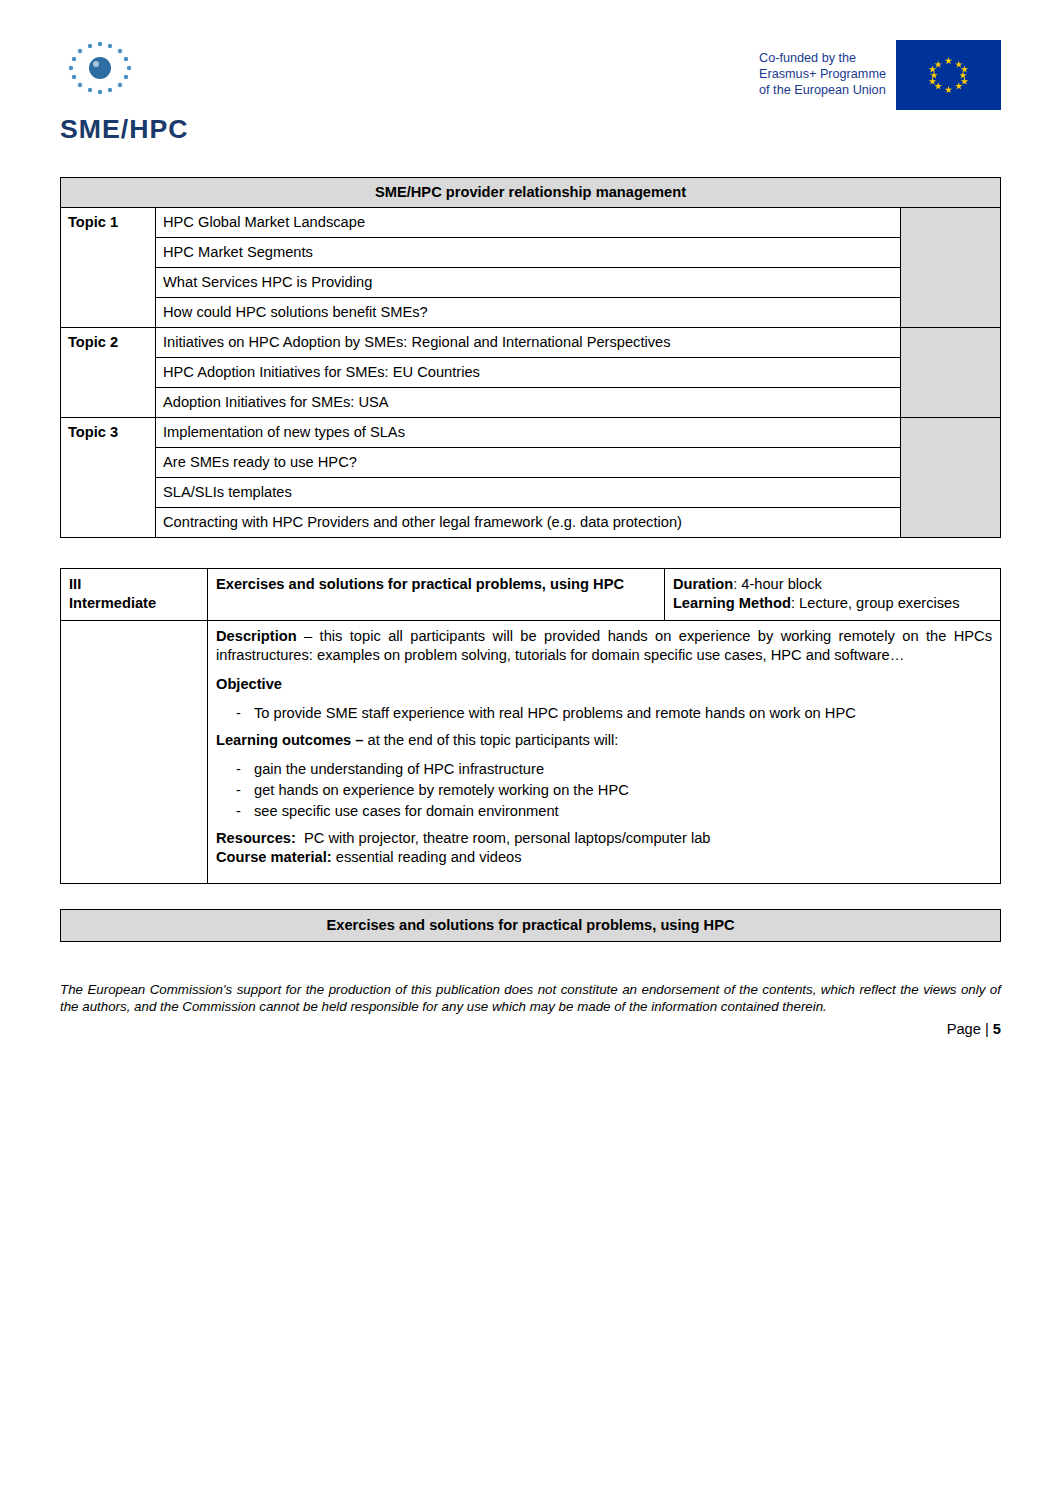SME/HPC
Co-funded by the
Erasmus+ Programme
of the European Union
| SME/HPC provider relationship management |
| Topic 1 | HPC Global Market Landscape | |
| HPC Market Segments |
| What Services HPC is Providing |
| How could HPC solutions benefit SMEs? |
| Topic 2 | Initiatives on HPC Adoption by SMEs: Regional and International Perspectives | |
| HPC Adoption Initiatives for SMEs: EU Countries |
| Adoption Initiatives for SMEs: USA |
| Topic 3 | Implementation of new types of SLAs | |
| Are SMEs ready to use HPC? |
| SLA/SLIs templates |
| Contracting with HPC Providers and other legal framework (e.g. data protection) |
| III Intermediate | Exercises and solutions for practical problems, using HPC | Duration : 4-hour block Learning Method : Lecture, group exercises |
| | Description – this topic all participants will be provided hands on experience by working remotely on the HPCs infrastructures: examples on problem solving, tutorials for domain specific use cases, HPC and software… Objective To provide SME staff experience with real HPC problems and remote hands on work on HPC Learning outcomes – at the end of this topic participants will: gain the understanding of HPC infrastructure get hands on experience by remotely working on the HPC see specific use cases for domain environment Resources: PC with projector, theatre room, personal laptops/computer lab Course material: essential reading and videos |
Exercises and solutions for practical problems, using HPC
The European Commission's support for the production of this publication does not constitute an endorsement of the contents, which reflect the views only of the authors, and the Commission cannot be held responsible for any use which may be made of the information contained therein.
Page | 5